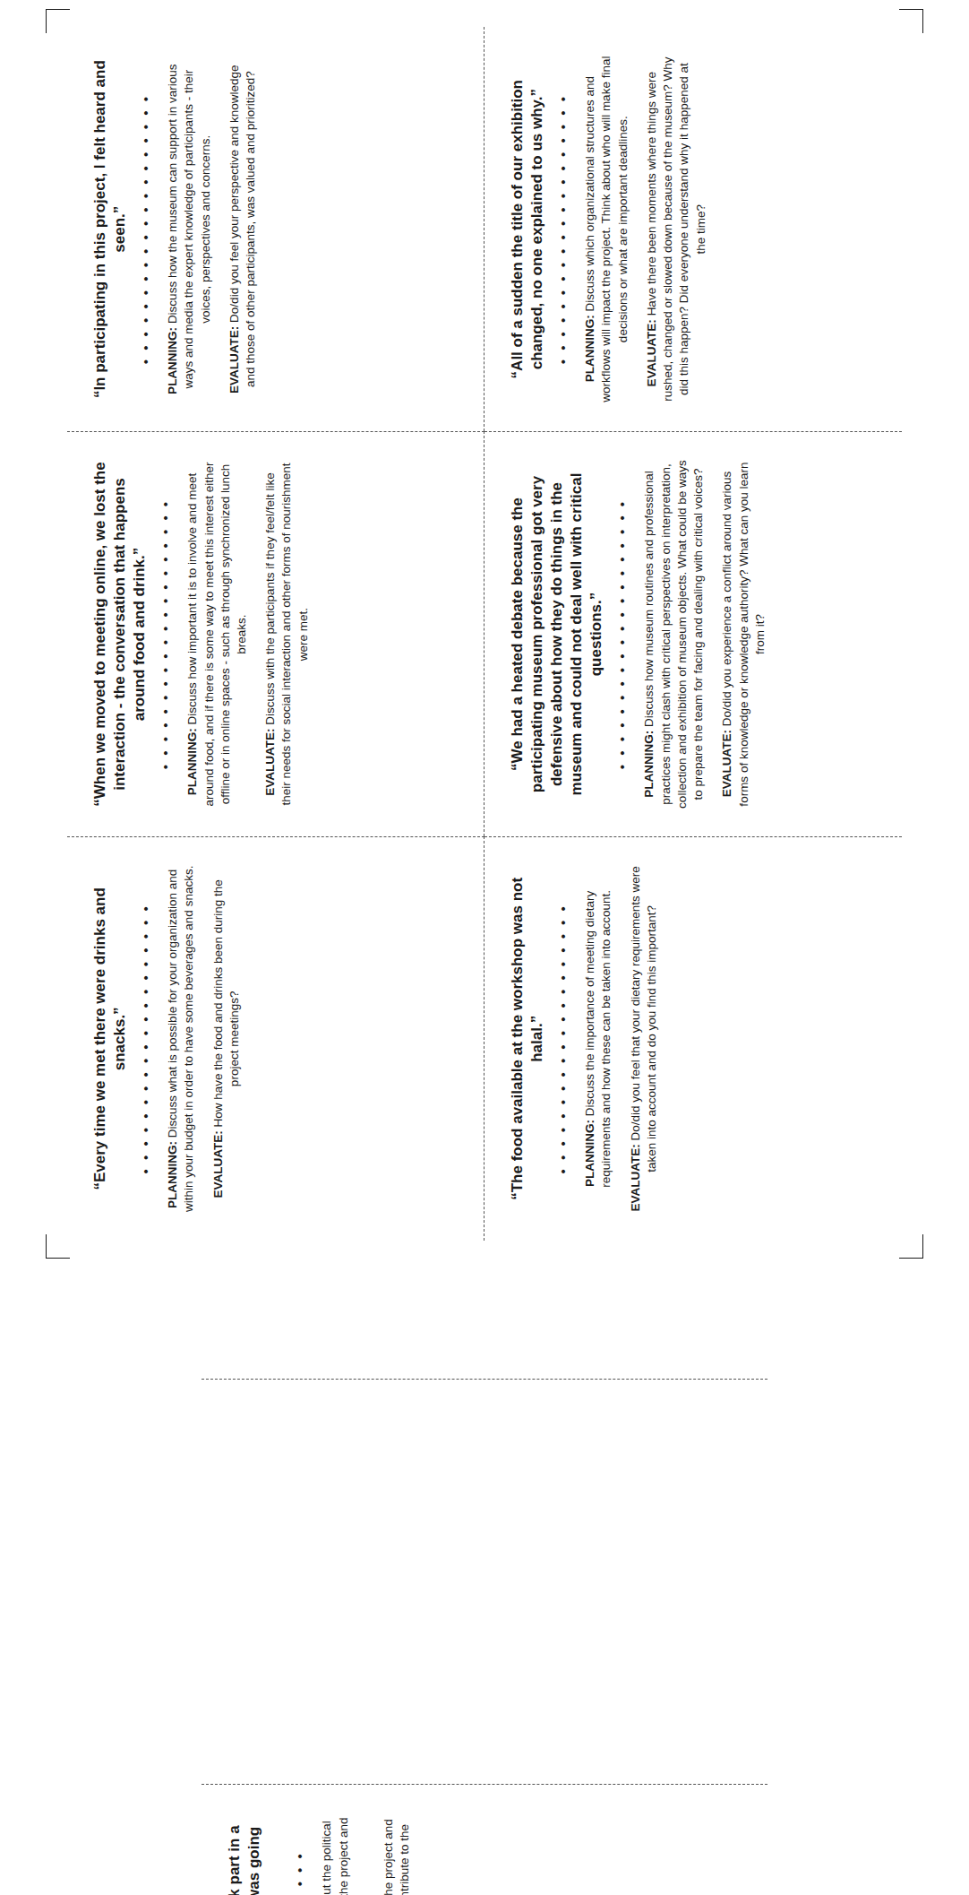“Every time we met there were drinks and snacks.”
• • • • • • • • • • • • • • • • • • • •
PLANNING: Discuss what is possible for your organization and within your budget in order to have some beverages and snacks.
EVALUATE: How have the food and drinks been during the project meetings?
“When we moved to meeting online, we lost the interaction - the conversation that happens around food and drink.”
• • • • • • • • • • • • • • • • • • • •
PLANNING: Discuss how important it is to involve and meet around food, and if there is some way to meet this interest either offline or in online spaces - such as through synchronized lunch breaks.
EVALUATE: Discuss with the participants if they feel/felt like their needs for social interaction and other forms of nourishment were met.
“In participating in this project, I felt heard and seen.”
• • • • • • • • • • • • • • • • • • • •
PLANNING: Discuss how the museum can support in various ways and media the expert knowledge of participants - their voices, perspectives and concerns.
EVALUATE: Do/did you feel your perspective and knowledge and those of other participants, was valued and prioritized?
“The food available at the workshop was not halal.”
• • • • • • • • • • • • • • • • • • • •
PLANNING: Discuss the importance of meeting dietary requirements and how these can be taken into account.
EVALUATE: Do/did you feel that your dietary requirements were taken into account and do you find this important?
“We had a heated debate because the participating museum professional got very defensive about how they do things in the museum and could not deal well with critical questions.”
• • • • • • • • • • • • • • • • • • • •
PLANNING: Discuss how museum routines and professional practices might clash with critical perspectives on interpretation, collection and exhibition of museum objects. What could be ways to prepare the team for facing and dealing with critical voices?
EVALUATE: Do/did you experience a conflict around various forms of knowledge or knowledge authority? What can you learn from it?
“All of a sudden the title of our exhibition changed, no one explained to us why.”
• • • • • • • • • • • • • • • • • • • •
PLANNING: Discuss which organizational structures and workflows will impact the project. Think about who will make final decisions or what are important deadlines.
EVALUATE: Have there been moments where things were rushed, changed or slowed down because of the museum? Why did this happen? Did everyone understand why it happened at the time?
“By taking part in the project, I took part in a political debate that I didn’t know was going on.”
• • • • • • • • • • • • • • • • • • • •
PLANNING: Discuss how to be transparent about the political and public discourse surrounding the themes of the project and the invited participants.
EVALUATE: What is/was the political nature of the project and how do you want/would you have wanted to contribute to the ongoing debate?